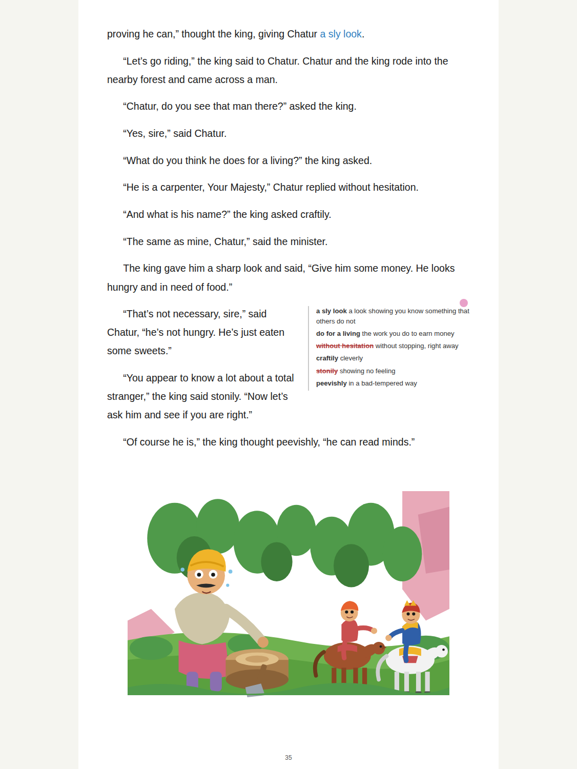proving he can,” thought the king, giving Chatur a sly look.
“Let’s go riding,” the king said to Chatur. Chatur and the king rode into the nearby forest and came across a man.
“Chatur, do you see that man there?” asked the king.
“Yes, sire,” said Chatur.
“What do you think he does for a living?” the king asked.
“He is a carpenter, Your Majesty,” Chatur replied without hesitation.
“And what is his name?” the king asked craftily.
“The same as mine, Chatur,” said the minister.
The king gave him a sharp look and said, “Give him some money. He looks hungry and in need of food.”
a sly look
a look showing you know something that others do not
do for a living
the work you do to earn money
without hesitation
without stopping, right away
craftily
cleverly
stonily
showing no feeling
peevishly
in a bad-tempered way
“That’s not necessary, sire,” said Chatur, “he’s not hungry. He’s just eaten some sweets.”
“You appear to know a lot about a total stranger,” the king said stonily. “Now let’s ask him and see if you are right.”
“Of course he is,” the king thought peevishly, “he can read minds.”
A carpenter in a forest clearing with the king and Chatur on horseback A surprised carpenter wearing a yellow turban leans over a tree stump with an axe, while the king and his minister Chatur watch from their horses among pink rocks and green trees.
35